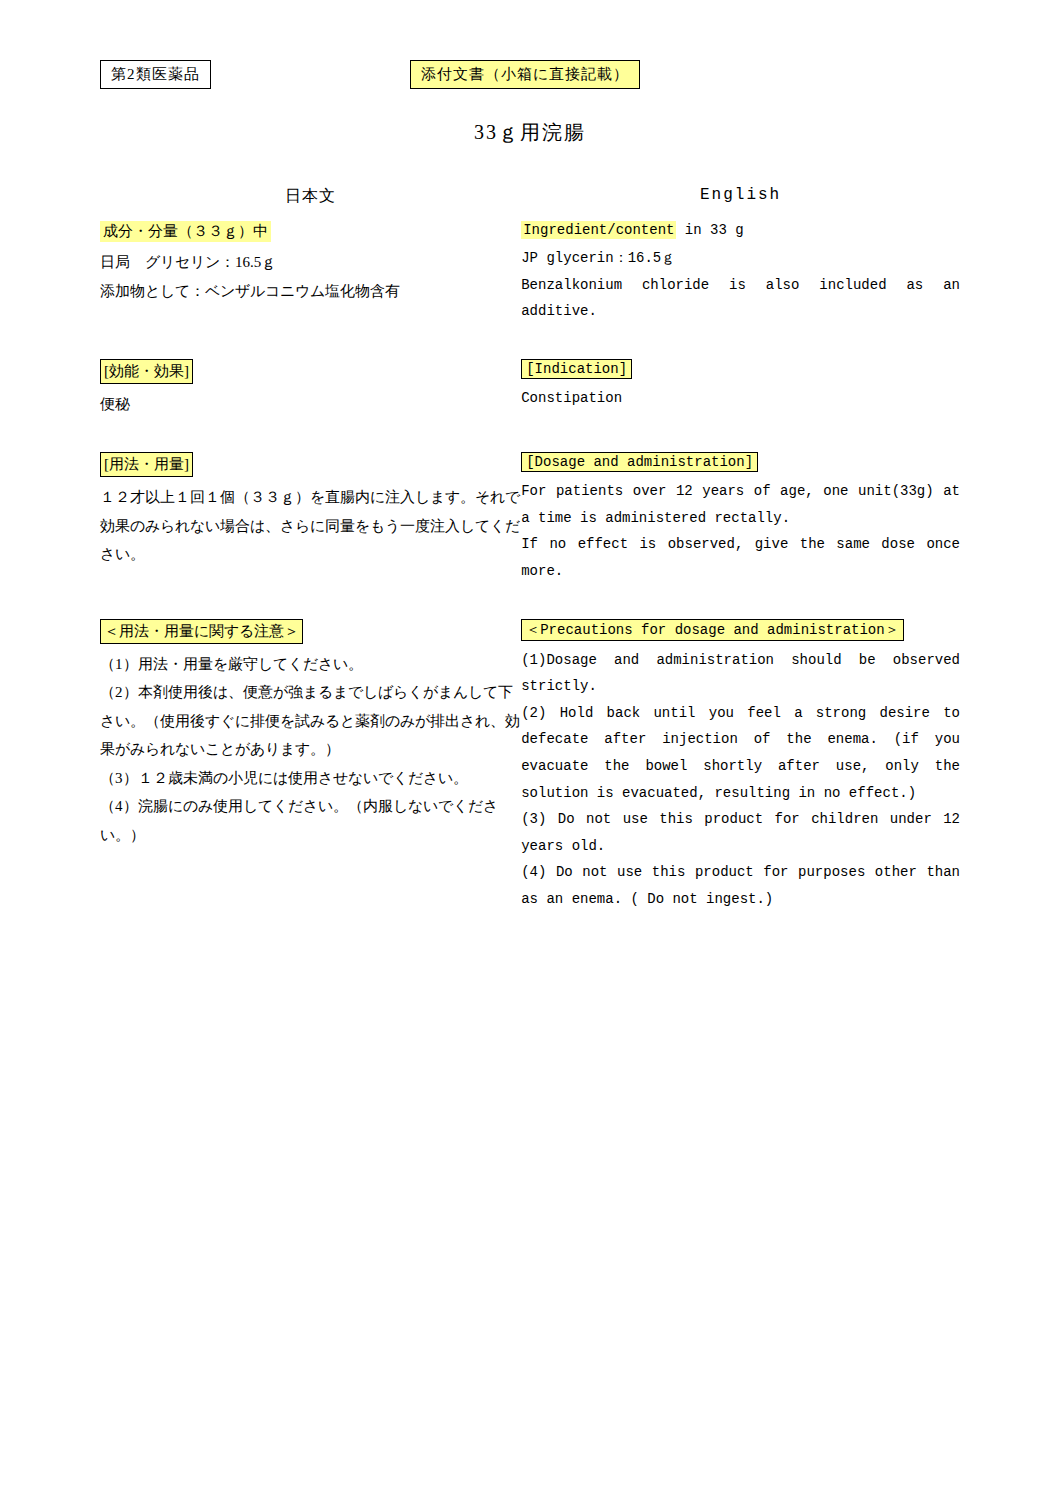第2類医薬品
添付文書（小箱に直接記載）
33ｇ用浣腸
| 日本文 | English |
| 成分・分量（３３ｇ）中 日局 グリセリン：16.5ｇ 添加物として：ベンザルコニウム塩化物含有 | Ingredient/content in 33 g JP glycerin：16.5ｇ Benzalkonium chloride is also included as an additive. |
| [効能・効果] 便秘 | [Indication] Constipation |
| [用法・用量] １２才以上１回１個（３３ｇ）を直腸内に注入します。それで効果のみられない場合は、さらに同量をもう一度注入してください。 | [Dosage and administration] For patients over 12 years of age, one unit(33g) at a time is administered rectally. If no effect is observed, give the same dose once more. |
| ＜用法・用量に関する注意＞ （1）用法・用量を厳守してください。 （2）本剤使用後は、便意が強まるまでしばらくがまんして下さい。（使用後すぐに排便を試みると薬剤のみが排出され、効果がみられないことがあります。） （3）１２歳未満の小児には使用させないでください。 （4）浣腸にのみ使用してください。（内服しないでください。） | ＜Precautions for dosage and administration＞ (1)Dosage and administration should be observed strictly. (2) Hold back until you feel a strong desire to defecate after injection of the enema. (if you evacuate the bowel shortly after use, only the solution is evacuated, resulting in no effect.) (3) Do not use this product for children under 12 years old. (4) Do not use this product for purposes other than as an enema. ( Do not ingest.) |